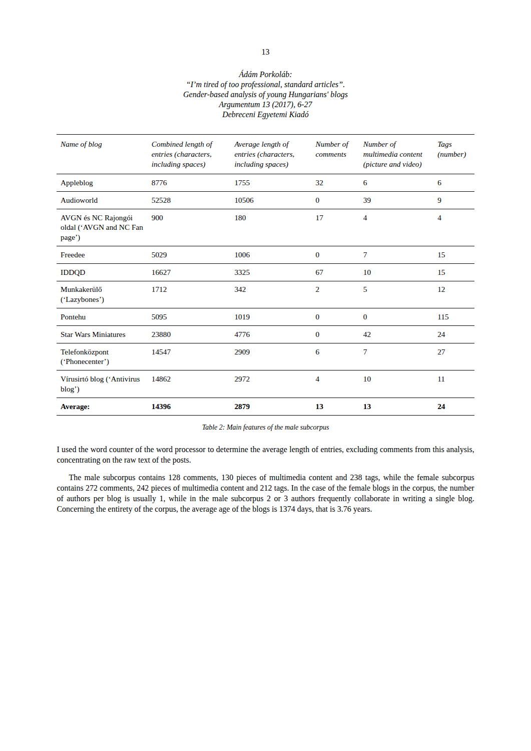13
Ádám Porkoláb:
“I’m tired of too professional, standard articles”.
Gender-based analysis of young Hungarians' blogs
Argumentum 13 (2017), 6-27
Debreceni Egyetemi Kiadó
| Name of blog | Combined length of entries (characters, including spaces) | Average length of entries (characters, including spaces) | Number of comments | Number of multimedia content (picture and video) | Tags (number) |
| --- | --- | --- | --- | --- | --- |
| Appleblog | 8776 | 1755 | 32 | 6 | 6 |
| Audioworld | 52528 | 10506 | 0 | 39 | 9 |
| AVGN és NC Rajongói oldal (‘AVGN and NC Fan page’) | 900 | 180 | 17 | 4 | 4 |
| Freedee | 5029 | 1006 | 0 | 7 | 15 |
| IDDQD | 16627 | 3325 | 67 | 10 | 15 |
| Munkakerülő (‘Lazybones’) | 1712 | 342 | 2 | 5 | 12 |
| Pontehu | 5095 | 1019 | 0 | 0 | 115 |
| Star Wars Miniatures | 23880 | 4776 | 0 | 42 | 24 |
| Telefonközpont (‘Phonecenter’) | 14547 | 2909 | 6 | 7 | 27 |
| Vírusirtó blog (‘Antivirus blog’) | 14862 | 2972 | 4 | 10 | 11 |
| Average: | 14396 | 2879 | 13 | 13 | 24 |
Table 2: Main features of the male subcorpus
I used the word counter of the word processor to determine the average length of entries, excluding comments from this analysis, concentrating on the raw text of the posts.
The male subcorpus contains 128 comments, 130 pieces of multimedia content and 238 tags, while the female subcorpus contains 272 comments, 242 pieces of multimedia content and 212 tags. In the case of the female blogs in the corpus, the number of authors per blog is usually 1, while in the male subcorpus 2 or 3 authors frequently collaborate in writing a single blog. Concerning the entirety of the corpus, the average age of the blogs is 1374 days, that is 3.76 years.